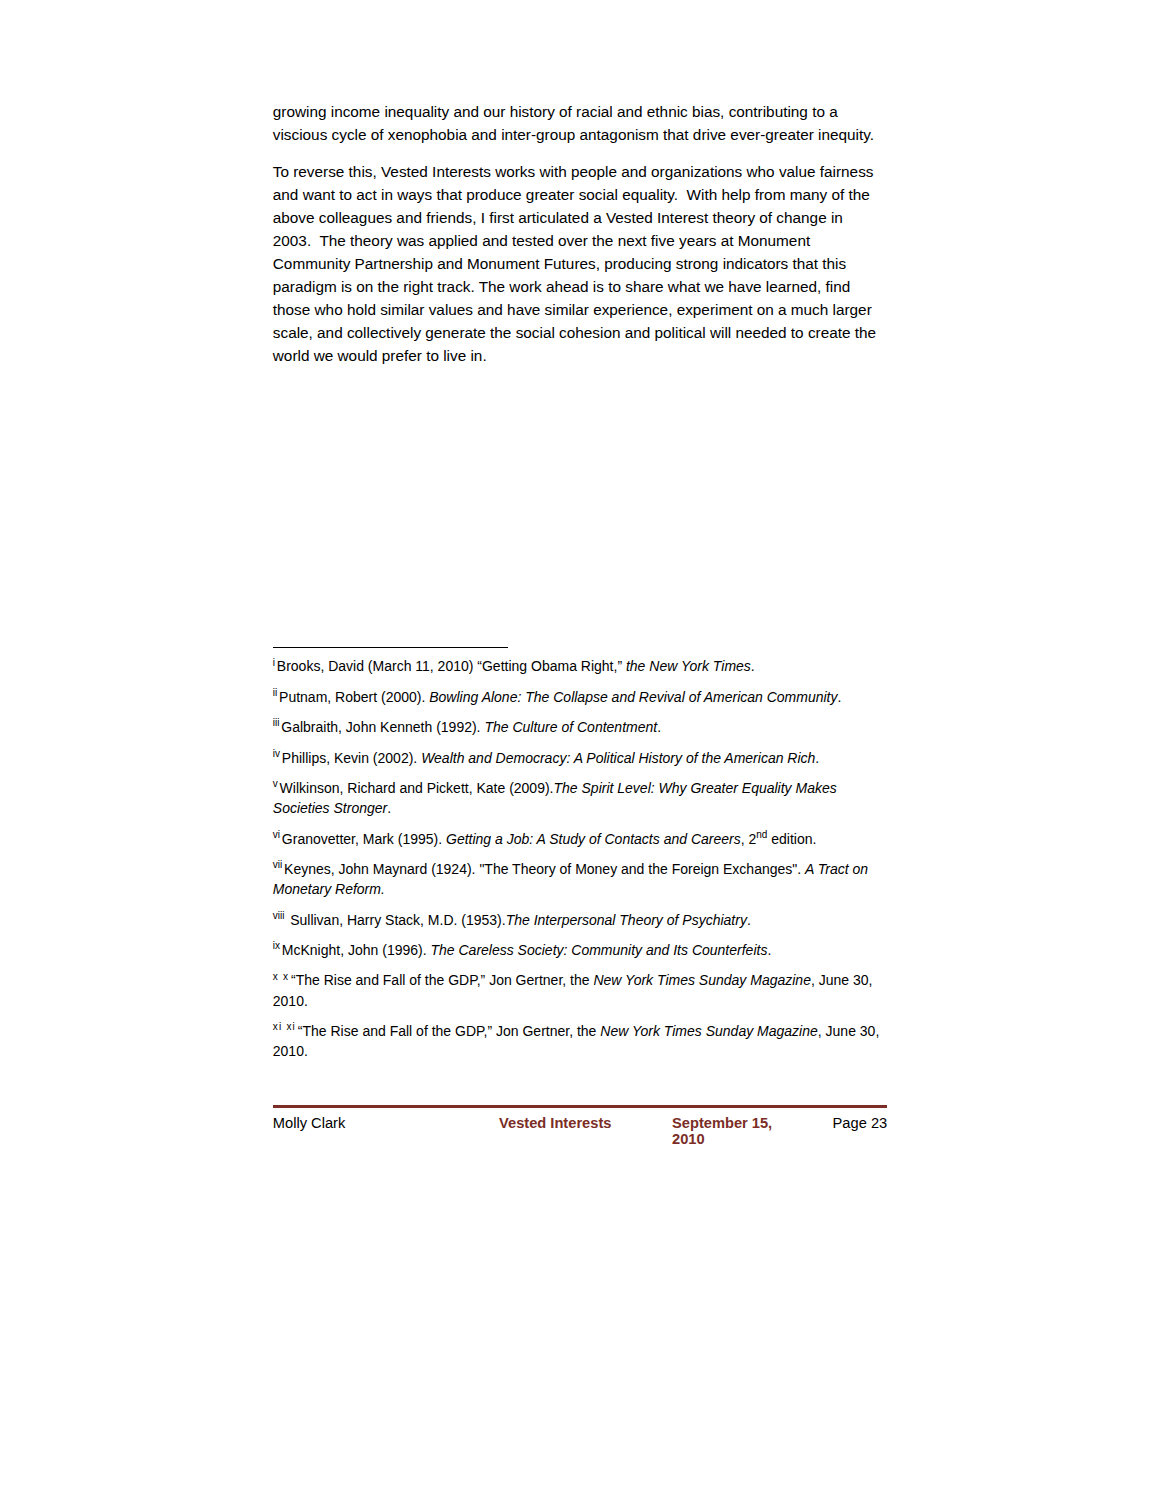growing income inequality and our history of racial and ethnic bias, contributing to a viscious cycle of xenophobia and inter-group antagonism that drive ever-greater inequity.
To reverse this, Vested Interests works with people and organizations who value fairness and want to act in ways that produce greater social equality. With help from many of the above colleagues and friends, I first articulated a Vested Interest theory of change in 2003. The theory was applied and tested over the next five years at Monument Community Partnership and Monument Futures, producing strong indicators that this paradigm is on the right track. The work ahead is to share what we have learned, find those who hold similar values and have similar experience, experiment on a much larger scale, and collectively generate the social cohesion and political will needed to create the world we would prefer to live in.
i Brooks, David (March 11, 2010) “Getting Obama Right,” the New York Times.
ii Putnam, Robert (2000). Bowling Alone: The Collapse and Revival of American Community.
iii Galbraith, John Kenneth (1992). The Culture of Contentment.
iv Phillips, Kevin (2002). Wealth and Democracy: A Political History of the American Rich.
v Wilkinson, Richard and Pickett, Kate (2009).The Spirit Level: Why Greater Equality Makes Societies Stronger.
vi Granovetter, Mark (1995). Getting a Job: A Study of Contacts and Careers, 2nd edition.
vii Keynes, John Maynard (1924). "The Theory of Money and the Foreign Exchanges". A Tract on Monetary Reform.
viii Sullivan, Harry Stack, M.D. (1953).The Interpersonal Theory of Psychiatry.
ix McKnight, John (1996). The Careless Society: Community and Its Counterfeits.
x x“The Rise and Fall of the GDP,” Jon Gertner, the New York Times Sunday Magazine, June 30, 2010.
xi xi“The Rise and Fall of the GDP,” Jon Gertner, the New York Times Sunday Magazine, June 30, 2010.
Molly Clark Vested Interests September 15, 2010 Page 23